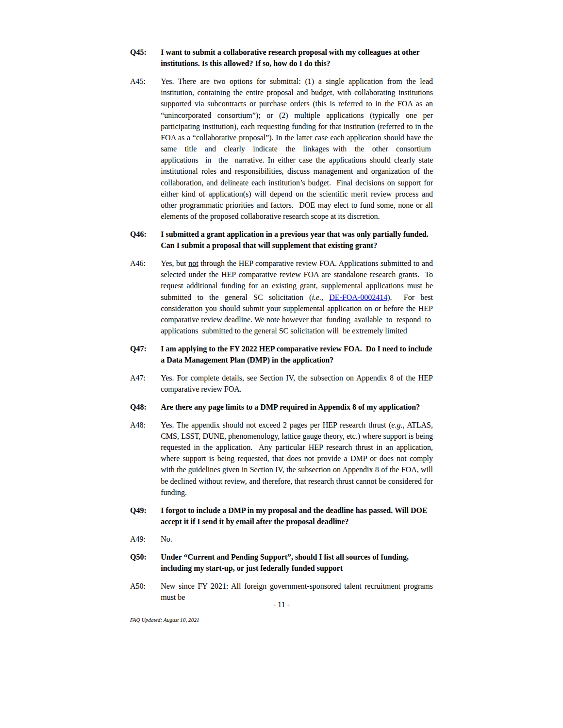Q45:
I want to submit a collaborative research proposal with my colleagues at other institutions. Is this allowed? If so, how do I do this?
A45:
Yes. There are two options for submittal: (1) a single application from the lead institution, containing the entire proposal and budget, with collaborating institutions supported via subcontracts or purchase orders (this is referred to in the FOA as an “unincorporated consortium”); or (2) multiple applications (typically one per participating institution), each requesting funding for that institution (referred to in the FOA as a “collaborative proposal”). In the latter case each application should have the same title and clearly indicate the linkages with the other consortium applications in the narrative. In either case the applications should clearly state institutional roles and responsibilities, discuss management and organization of the collaboration, and delineate each institution’s budget. Final decisions on support for either kind of application(s) will depend on the scientific merit review process and other programmatic priorities and factors. DOE may elect to fund some, none or all elements of the proposed collaborative research scope at its discretion.
Q46:
I submitted a grant application in a previous year that was only partially funded. Can I submit a proposal that will supplement that existing grant?
A46:
Yes, but not through the HEP comparative review FOA. Applications submitted to and selected under the HEP comparative review FOA are standalone research grants. To request additional funding for an existing grant, supplemental applications must be submitted to the general SC solicitation (i.e., DE-FOA-0002414). For best consideration you should submit your supplemental application on or before the HEP comparative review deadline. We note however that funding available to respond to applications submitted to the general SC solicitation will be extremely limited
Q47:
I am applying to the FY 2022 HEP comparative review FOA. Do I need to include a Data Management Plan (DMP) in the application?
A47:
Yes. For complete details, see Section IV, the subsection on Appendix 8 of the HEP comparative review FOA.
Q48:
Are there any page limits to a DMP required in Appendix 8 of my application?
A48:
Yes. The appendix should not exceed 2 pages per HEP research thrust (e.g., ATLAS, CMS, LSST, DUNE, phenomenology, lattice gauge theory, etc.) where support is being requested in the application. Any particular HEP research thrust in an application, where support is being requested, that does not provide a DMP or does not comply with the guidelines given in Section IV, the subsection on Appendix 8 of the FOA, will be declined without review, and therefore, that research thrust cannot be considered for funding.
Q49:
I forgot to include a DMP in my proposal and the deadline has passed. Will DOE accept it if I send it by email after the proposal deadline?
A49:
No.
Q50:
Under “Current and Pending Support”, should I list all sources of funding, including my start-up, or just federally funded support
A50:
New since FY 2021: All foreign government-sponsored talent recruitment programs must be
- 11 -
FAQ Updated: August 18, 2021